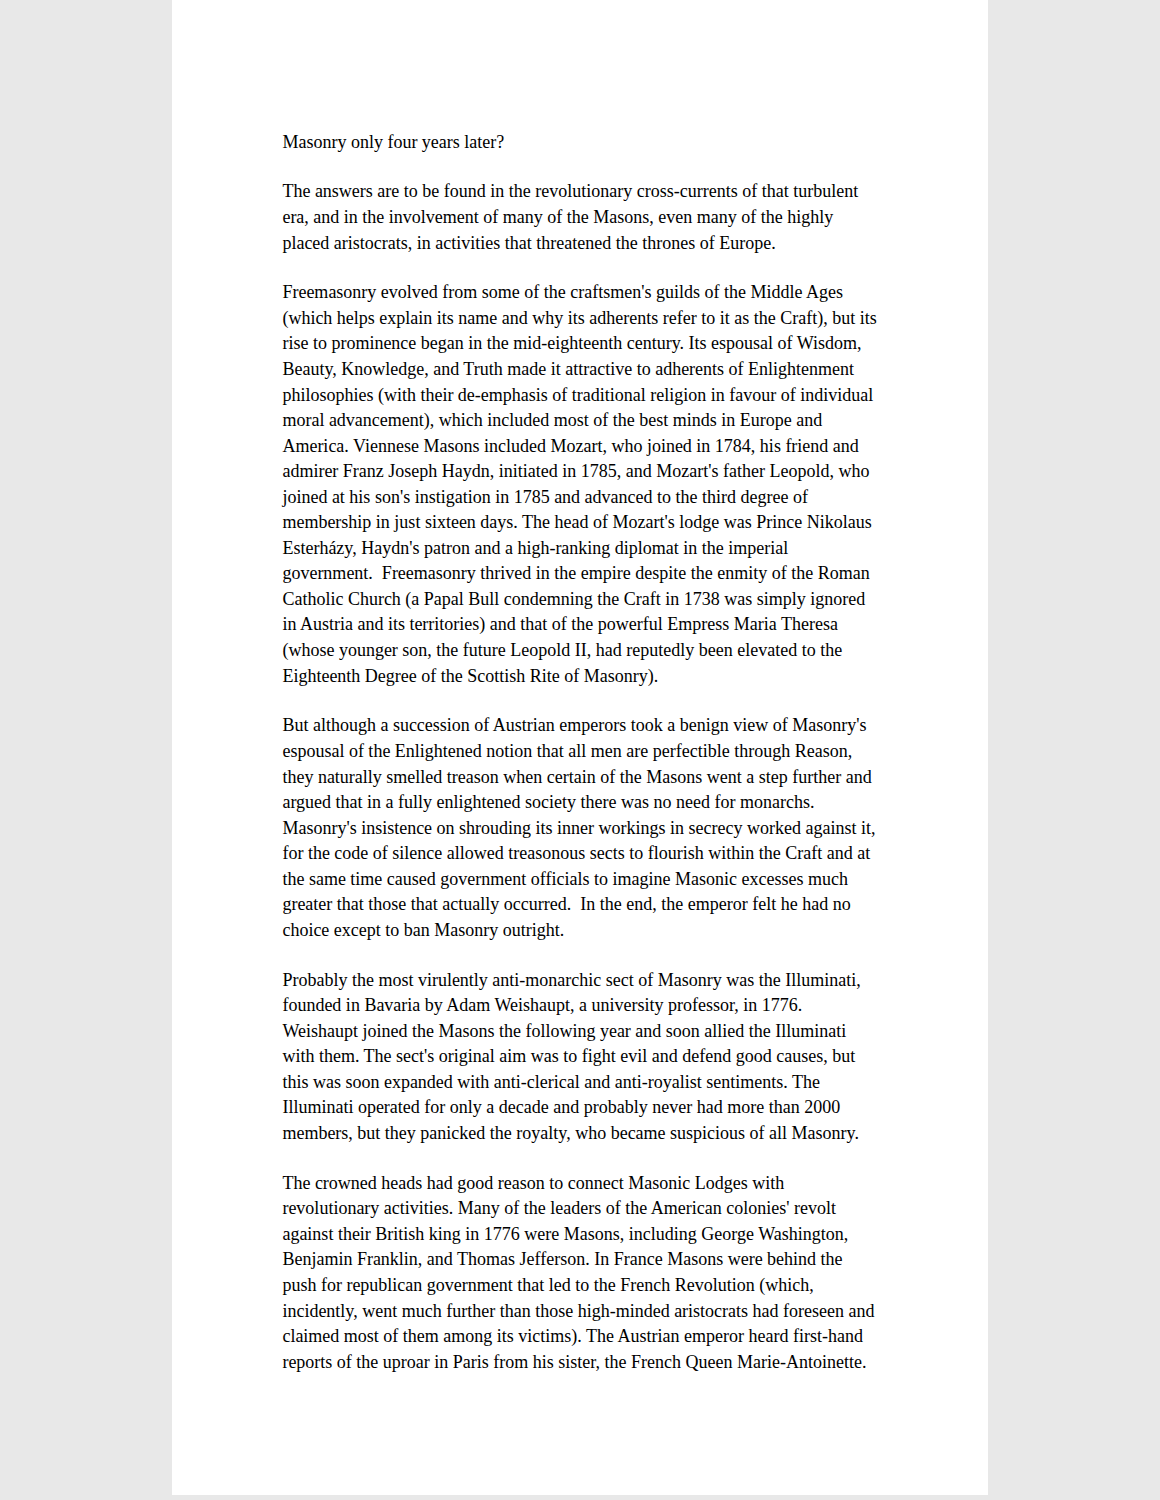Masonry only four years later?
The answers are to be found in the revolutionary cross-currents of that turbulent era, and in the involvement of many of the Masons, even many of the highly placed aristocrats, in activities that threatened the thrones of Europe.
Freemasonry evolved from some of the craftsmen's guilds of the Middle Ages (which helps explain its name and why its adherents refer to it as the Craft), but its rise to prominence began in the mid-eighteenth century. Its espousal of Wisdom, Beauty, Knowledge, and Truth made it attractive to adherents of Enlightenment philosophies (with their de-emphasis of traditional religion in favour of individual moral advancement), which included most of the best minds in Europe and America. Viennese Masons included Mozart, who joined in 1784, his friend and admirer Franz Joseph Haydn, initiated in 1785, and Mozart's father Leopold, who joined at his son's instigation in 1785 and advanced to the third degree of membership in just sixteen days. The head of Mozart's lodge was Prince Nikolaus Esterházy, Haydn's patron and a high-ranking diplomat in the imperial government. Freemasonry thrived in the empire despite the enmity of the Roman Catholic Church (a Papal Bull condemning the Craft in 1738 was simply ignored in Austria and its territories) and that of the powerful Empress Maria Theresa (whose younger son, the future Leopold II, had reputedly been elevated to the Eighteenth Degree of the Scottish Rite of Masonry).
But although a succession of Austrian emperors took a benign view of Masonry's espousal of the Enlightened notion that all men are perfectible through Reason, they naturally smelled treason when certain of the Masons went a step further and argued that in a fully enlightened society there was no need for monarchs. Masonry's insistence on shrouding its inner workings in secrecy worked against it, for the code of silence allowed treasonous sects to flourish within the Craft and at the same time caused government officials to imagine Masonic excesses much greater that those that actually occurred. In the end, the emperor felt he had no choice except to ban Masonry outright.
Probably the most virulently anti-monarchic sect of Masonry was the Illuminati, founded in Bavaria by Adam Weishaupt, a university professor, in 1776. Weishaupt joined the Masons the following year and soon allied the Illuminati with them. The sect's original aim was to fight evil and defend good causes, but this was soon expanded with anti-clerical and anti-royalist sentiments. The Illuminati operated for only a decade and probably never had more than 2000 members, but they panicked the royalty, who became suspicious of all Masonry.
The crowned heads had good reason to connect Masonic Lodges with revolutionary activities. Many of the leaders of the American colonies' revolt against their British king in 1776 were Masons, including George Washington, Benjamin Franklin, and Thomas Jefferson. In France Masons were behind the push for republican government that led to the French Revolution (which, incidently, went much further than those high-minded aristocrats had foreseen and claimed most of them among its victims). The Austrian emperor heard first-hand reports of the uproar in Paris from his sister, the French Queen Marie-Antoinette.